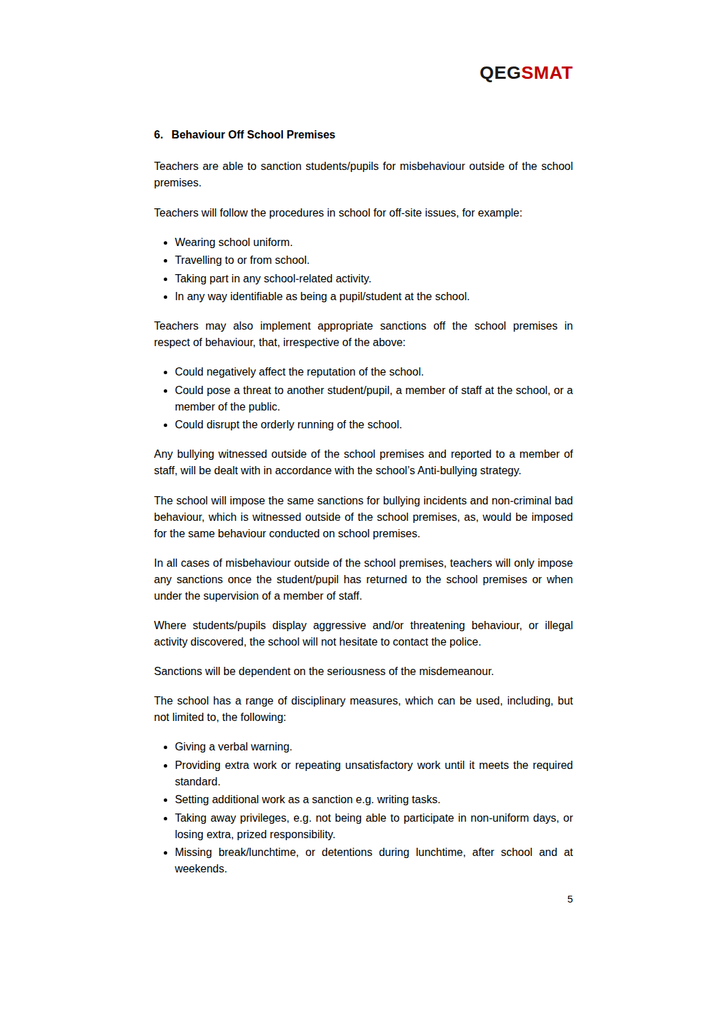QEG SMAT
6. Behaviour Off School Premises
Teachers are able to sanction students/pupils for misbehaviour outside of the school premises.
Teachers will follow the procedures in school for off-site issues, for example:
Wearing school uniform.
Travelling to or from school.
Taking part in any school-related activity.
In any way identifiable as being a pupil/student at the school.
Teachers may also implement appropriate sanctions off the school premises in respect of behaviour, that, irrespective of the above:
Could negatively affect the reputation of the school.
Could pose a threat to another student/pupil, a member of staff at the school, or a member of the public.
Could disrupt the orderly running of the school.
Any bullying witnessed outside of the school premises and reported to a member of staff, will be dealt with in accordance with the school’s Anti-bullying strategy.
The school will impose the same sanctions for bullying incidents and non-criminal bad behaviour, which is witnessed outside of the school premises, as, would be imposed for the same behaviour conducted on school premises.
In all cases of misbehaviour outside of the school premises, teachers will only impose any sanctions once the student/pupil has returned to the school premises or when under the supervision of a member of staff.
Where students/pupils display aggressive and/or threatening behaviour, or illegal activity discovered, the school will not hesitate to contact the police.
Sanctions will be dependent on the seriousness of the misdemeanour.
The school has a range of disciplinary measures, which can be used, including, but not limited to, the following:
Giving a verbal warning.
Providing extra work or repeating unsatisfactory work until it meets the required standard.
Setting additional work as a sanction e.g. writing tasks.
Taking away privileges, e.g. not being able to participate in non-uniform days, or losing extra, prized responsibility.
Missing break/lunchtime, or detentions during lunchtime, after school and at weekends.
5